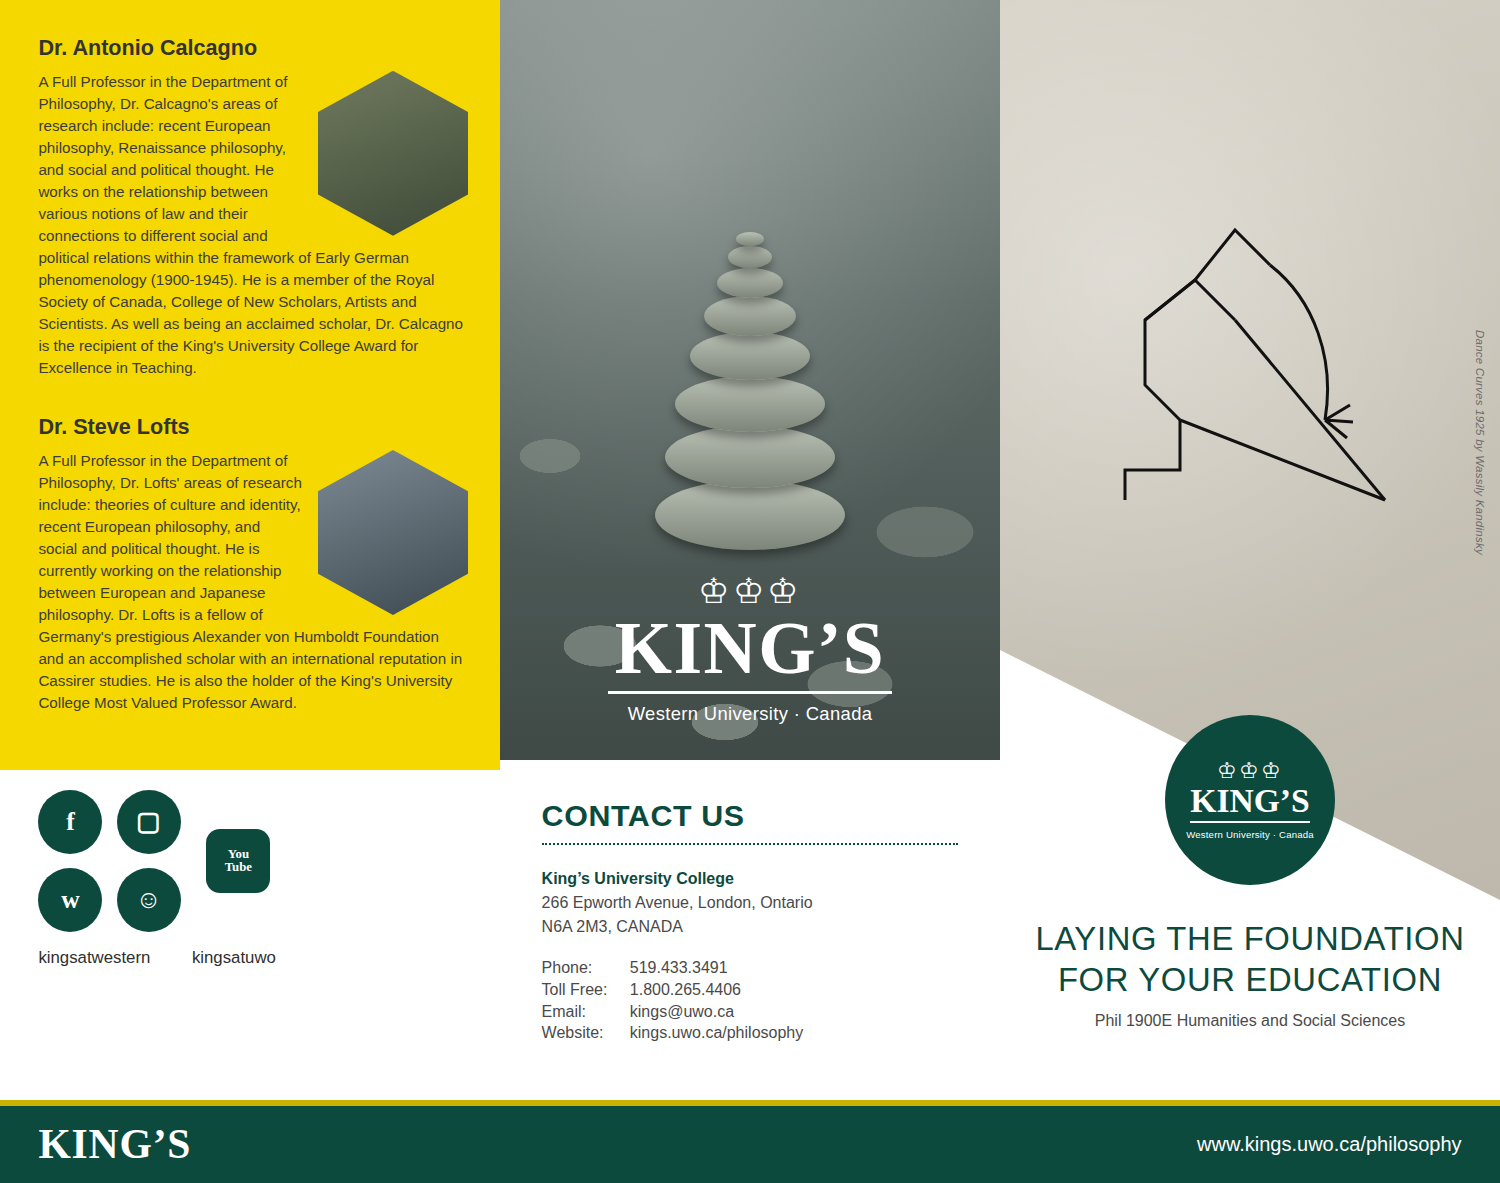Dr. Antonio Calcagno
A Full Professor in the Department of Philosophy, Dr. Calcagno's areas of research include: recent European philosophy, Renaissance philosophy, and social and political thought. He works on the relationship between various notions of law and their connections to different social and political relations within the framework of Early German phenomenology (1900-1945). He is a member of the Royal Society of Canada, College of New Scholars, Artists and Scientists. As well as being an acclaimed scholar, Dr. Calcagno is the recipient of the King's University College Award for Excellence in Teaching.
Dr. Steve Lofts
A Full Professor in the Department of Philosophy, Dr. Lofts' areas of research include: theories of culture and identity, recent European philosophy, and social and political thought. He is currently working on the relationship between European and Japanese philosophy. Dr. Lofts is a fellow of Germany's prestigious Alexander von Humboldt Foundation and an accomplished scholar with an international reputation in Cassirer studies. He is also the holder of the King's University College Most Valued Professor Award.
f ▢ w ☺
You Tube
kingsatwestern kingsatuwo
♔♔♔
KING’S
Western University · Canada
CONTACT US
King’s University College
266 Epworth Avenue, London, Ontario
N6A 2M3, CANADA
| Phone: | 519.433.3491 |
| Toll Free: | 1.800.265.4406 |
| Email: | kings@uwo.ca |
| Website: | kings.uwo.ca/philosophy |
Dance Curves 1925 by Wassily Kandinsky
♔♔♔
KING’S
Western University · Canada
LAYING THE FOUNDATION
FOR YOUR EDUCATION
Phil 1900E Humanities and Social Sciences
KING’S
www.kings.uwo.ca/philosophy